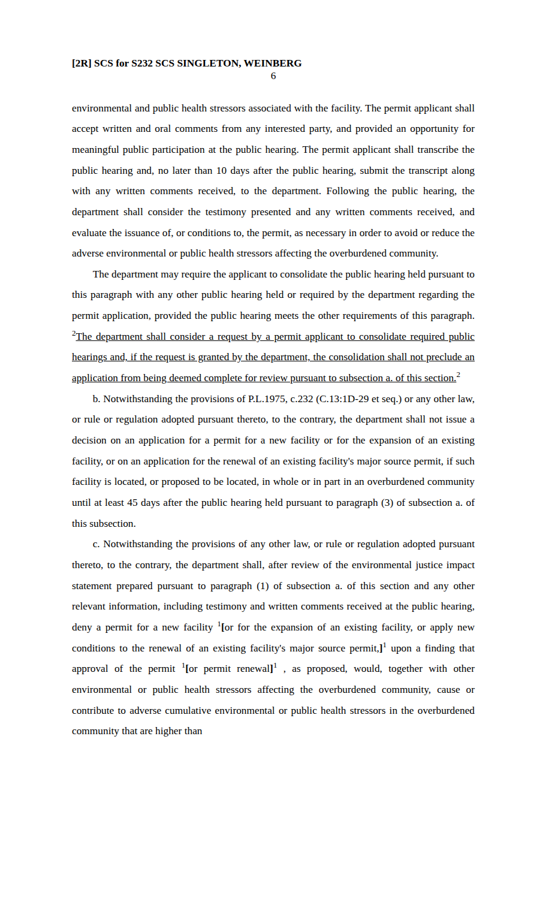[2R] SCS for S232 SCS SINGLETON, WEINBERG
6
environmental and public health stressors associated with the facility. The permit applicant shall accept written and oral comments from any interested party, and provided an opportunity for meaningful public participation at the public hearing. The permit applicant shall transcribe the public hearing and, no later than 10 days after the public hearing, submit the transcript along with any written comments received, to the department. Following the public hearing, the department shall consider the testimony presented and any written comments received, and evaluate the issuance of, or conditions to, the permit, as necessary in order to avoid or reduce the adverse environmental or public health stressors affecting the overburdened community.
The department may require the applicant to consolidate the public hearing held pursuant to this paragraph with any other public hearing held or required by the department regarding the permit application, provided the public hearing meets the other requirements of this paragraph. 2The department shall consider a request by a permit applicant to consolidate required public hearings and, if the request is granted by the department, the consolidation shall not preclude an application from being deemed complete for review pursuant to subsection a. of this section.2
b. Notwithstanding the provisions of P.L.1975, c.232 (C.13:1D-29 et seq.) or any other law, or rule or regulation adopted pursuant thereto, to the contrary, the department shall not issue a decision on an application for a permit for a new facility or for the expansion of an existing facility, or on an application for the renewal of an existing facility's major source permit, if such facility is located, or proposed to be located, in whole or in part in an overburdened community until at least 45 days after the public hearing held pursuant to paragraph (3) of subsection a. of this subsection.
c. Notwithstanding the provisions of any other law, or rule or regulation adopted pursuant thereto, to the contrary, the department shall, after review of the environmental justice impact statement prepared pursuant to paragraph (1) of subsection a. of this section and any other relevant information, including testimony and written comments received at the public hearing, deny a permit for a new facility 1[or for the expansion of an existing facility, or apply new conditions to the renewal of an existing facility's major source permit,]1 upon a finding that approval of the permit 1[or permit renewal]1 , as proposed, would, together with other environmental or public health stressors affecting the overburdened community, cause or contribute to adverse cumulative environmental or public health stressors in the overburdened community that are higher than